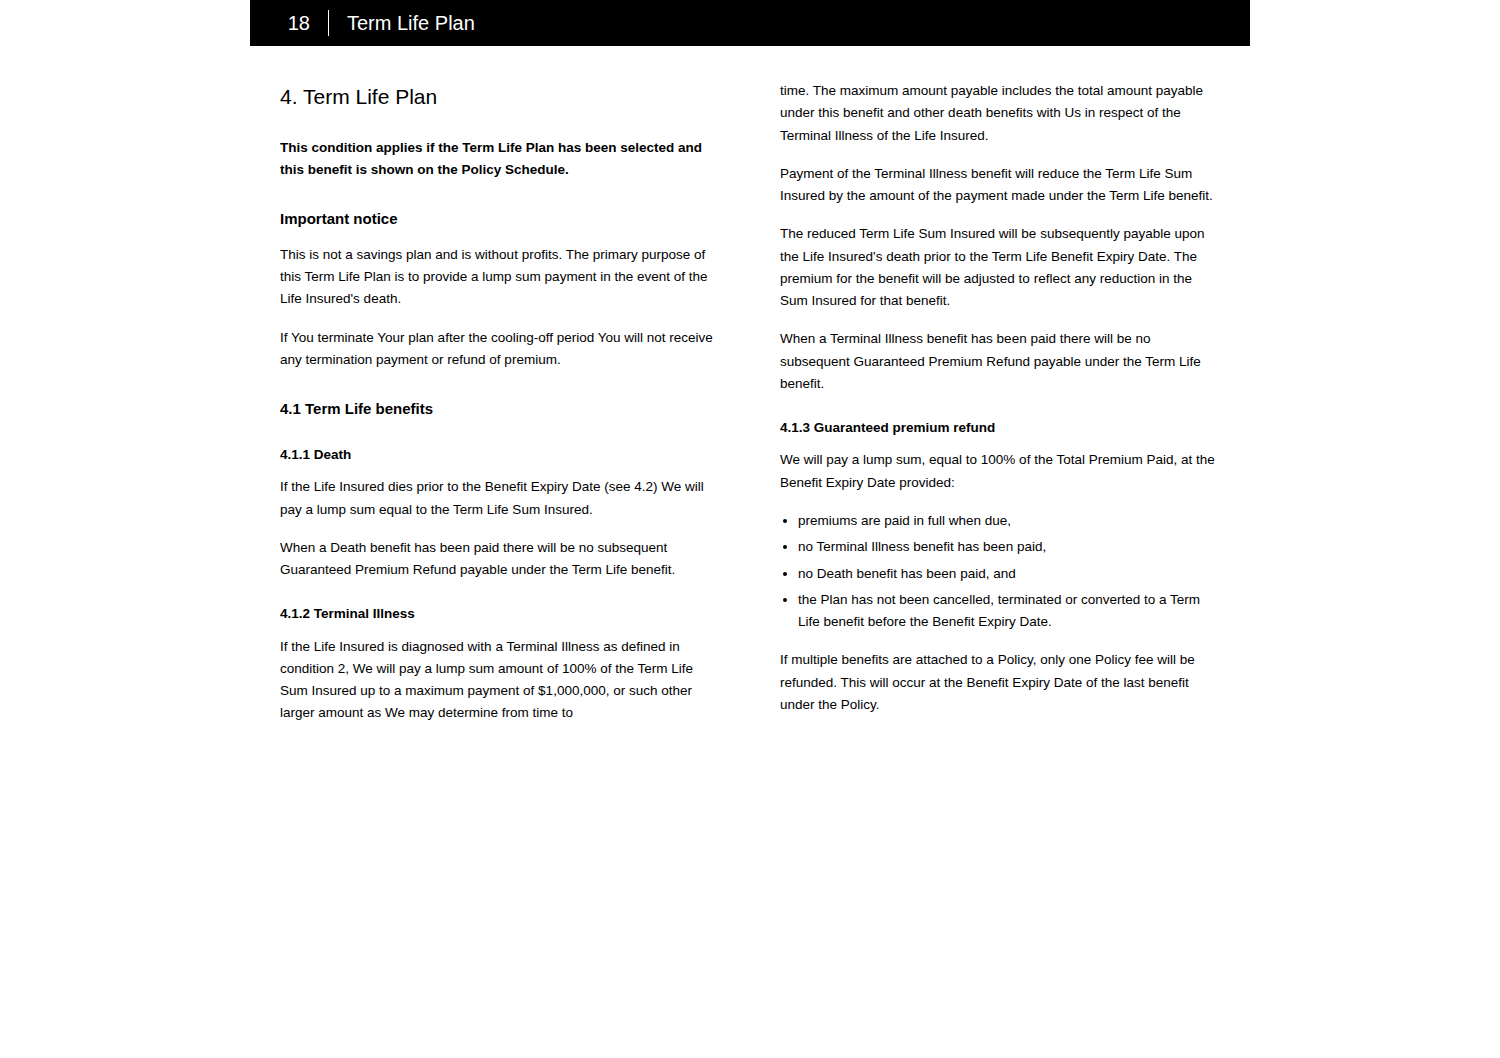18
Term Life Plan
4. Term Life Plan
This condition applies if the Term Life Plan has been selected and this benefit is shown on the Policy Schedule.
Important notice
This is not a savings plan and is without profits. The primary purpose of this Term Life Plan is to provide a lump sum payment in the event of the Life Insured's death.
If You terminate Your plan after the cooling-off period You will not receive any termination payment or refund of premium.
4.1 Term Life benefits
4.1.1 Death
If the Life Insured dies prior to the Benefit Expiry Date (see 4.2) We will pay a lump sum equal to the Term Life Sum Insured.
When a Death benefit has been paid there will be no subsequent Guaranteed Premium Refund payable under the Term Life benefit.
4.1.2 Terminal Illness
If the Life Insured is diagnosed with a Terminal Illness as defined in condition 2, We will pay a lump sum amount of 100% of the Term Life Sum Insured up to a maximum payment of $1,000,000, or such other larger amount as We may determine from time to
time. The maximum amount payable includes the total amount payable under this benefit and other death benefits with Us in respect of the Terminal Illness of the Life Insured.
Payment of the Terminal Illness benefit will reduce the Term Life Sum Insured by the amount of the payment made under the Term Life benefit.
The reduced Term Life Sum Insured will be subsequently payable upon the Life Insured's death prior to the Term Life Benefit Expiry Date. The premium for the benefit will be adjusted to reflect any reduction in the Sum Insured for that benefit.
When a Terminal Illness benefit has been paid there will be no subsequent Guaranteed Premium Refund payable under the Term Life benefit.
4.1.3 Guaranteed premium refund
We will pay a lump sum, equal to 100% of the Total Premium Paid, at the Benefit Expiry Date provided:
premiums are paid in full when due,
no Terminal Illness benefit has been paid,
no Death benefit has been paid, and
the Plan has not been cancelled, terminated or converted to a Term Life benefit before the Benefit Expiry Date.
If multiple benefits are attached to a Policy, only one Policy fee will be refunded. This will occur at the Benefit Expiry Date of the last benefit under the Policy.